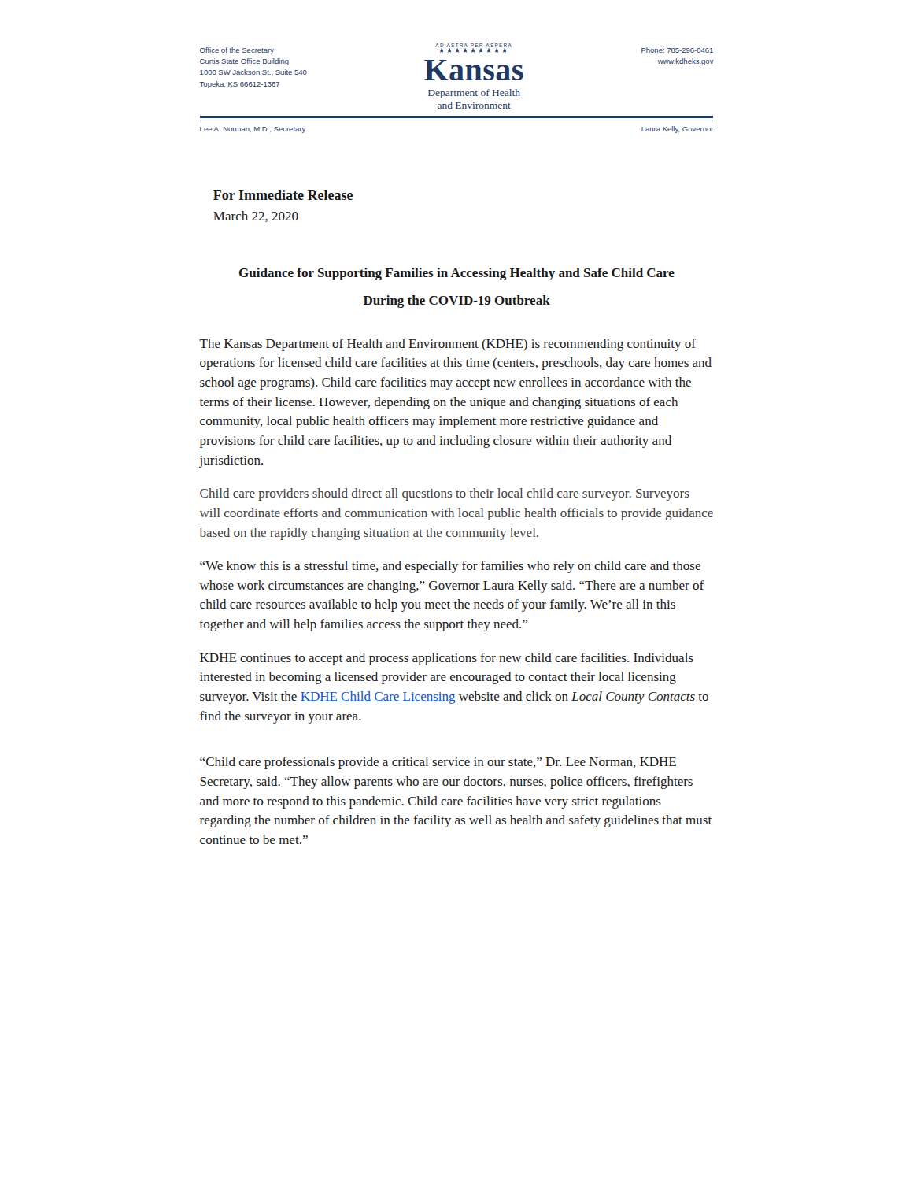Office of the Secretary
Curtis State Office Building
1000 SW Jackson St., Suite 540
Topeka, KS 66612-1367
AD ASTRA PER ASPERA
★★★★★★★★★
Kansas
Department of Health
and Environment
Phone: 785-296-0461
www.kdheks.gov
Lee A. Norman, M.D., Secretary Laura Kelly, Governor
For Immediate Release
March 22, 2020
Guidance for Supporting Families in Accessing Healthy and Safe Child Care During the COVID-19 Outbreak
The Kansas Department of Health and Environment (KDHE) is recommending continuity of operations for licensed child care facilities at this time (centers, preschools, day care homes and school age programs). Child care facilities may accept new enrollees in accordance with the terms of their license. However, depending on the unique and changing situations of each community, local public health officers may implement more restrictive guidance and provisions for child care facilities, up to and including closure within their authority and jurisdiction.
Child care providers should direct all questions to their local child care surveyor. Surveyors will coordinate efforts and communication with local public health officials to provide guidance based on the rapidly changing situation at the community level.
“We know this is a stressful time, and especially for families who rely on child care and those whose work circumstances are changing,” Governor Laura Kelly said. “There are a number of child care resources available to help you meet the needs of your family. We’re all in this together and will help families access the support they need.”
KDHE continues to accept and process applications for new child care facilities. Individuals interested in becoming a licensed provider are encouraged to contact their local licensing surveyor. Visit the KDHE Child Care Licensing website and click on Local County Contacts to find the surveyor in your area.
“Child care professionals provide a critical service in our state,” Dr. Lee Norman, KDHE Secretary, said. “They allow parents who are our doctors, nurses, police officers, firefighters and more to respond to this pandemic. Child care facilities have very strict regulations regarding the number of children in the facility as well as health and safety guidelines that must continue to be met.”